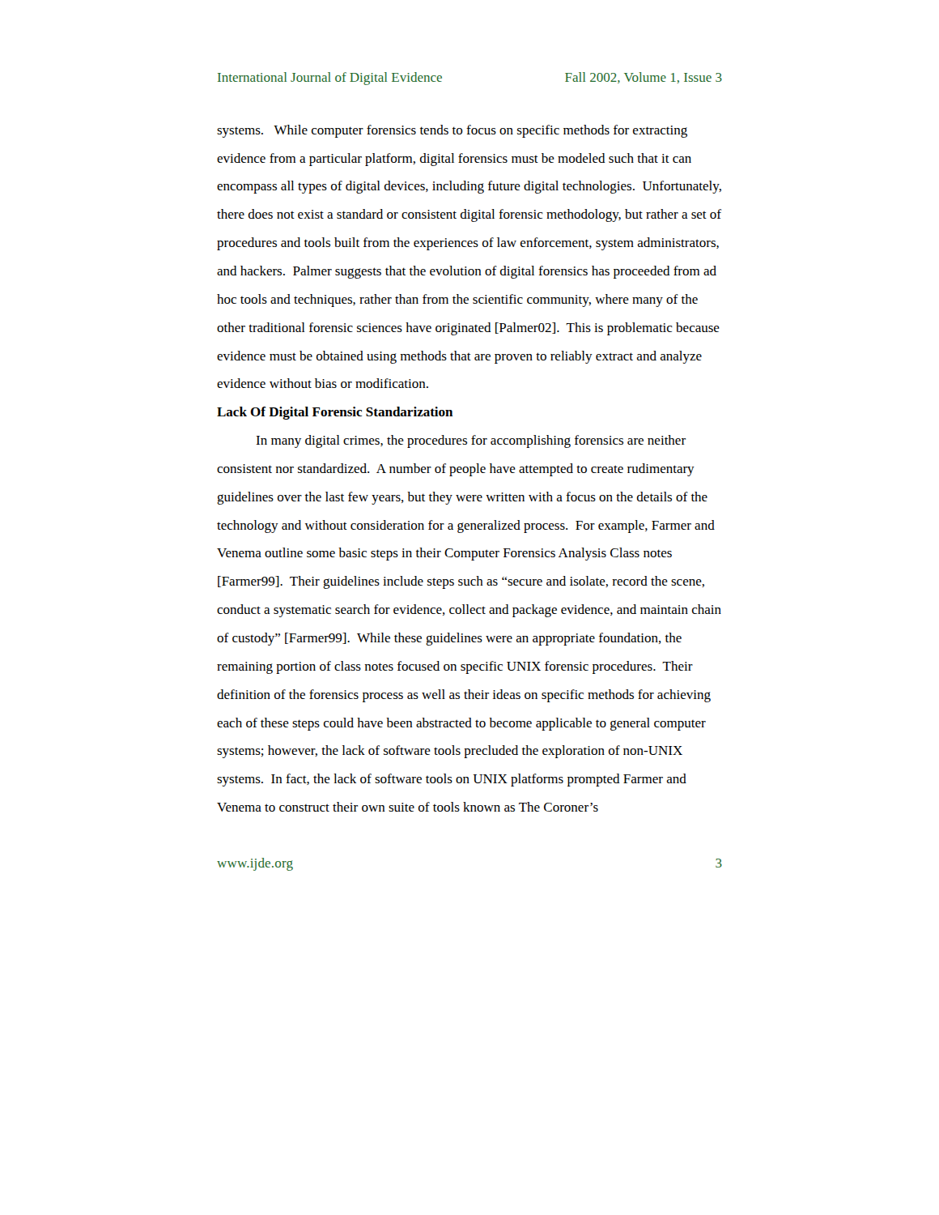International Journal of Digital Evidence Fall 2002, Volume 1, Issue 3
systems. While computer forensics tends to focus on specific methods for extracting evidence from a particular platform, digital forensics must be modeled such that it can encompass all types of digital devices, including future digital technologies. Unfortunately, there does not exist a standard or consistent digital forensic methodology, but rather a set of procedures and tools built from the experiences of law enforcement, system administrators, and hackers. Palmer suggests that the evolution of digital forensics has proceeded from ad hoc tools and techniques, rather than from the scientific community, where many of the other traditional forensic sciences have originated [Palmer02]. This is problematic because evidence must be obtained using methods that are proven to reliably extract and analyze evidence without bias or modification.
Lack Of Digital Forensic Standarization
In many digital crimes, the procedures for accomplishing forensics are neither consistent nor standardized. A number of people have attempted to create rudimentary guidelines over the last few years, but they were written with a focus on the details of the technology and without consideration for a generalized process. For example, Farmer and Venema outline some basic steps in their Computer Forensics Analysis Class notes [Farmer99]. Their guidelines include steps such as “secure and isolate, record the scene, conduct a systematic search for evidence, collect and package evidence, and maintain chain of custody” [Farmer99]. While these guidelines were an appropriate foundation, the remaining portion of class notes focused on specific UNIX forensic procedures. Their definition of the forensics process as well as their ideas on specific methods for achieving each of these steps could have been abstracted to become applicable to general computer systems; however, the lack of software tools precluded the exploration of non-UNIX systems. In fact, the lack of software tools on UNIX platforms prompted Farmer and Venema to construct their own suite of tools known as The Coroner’s
www.ijde.org 3